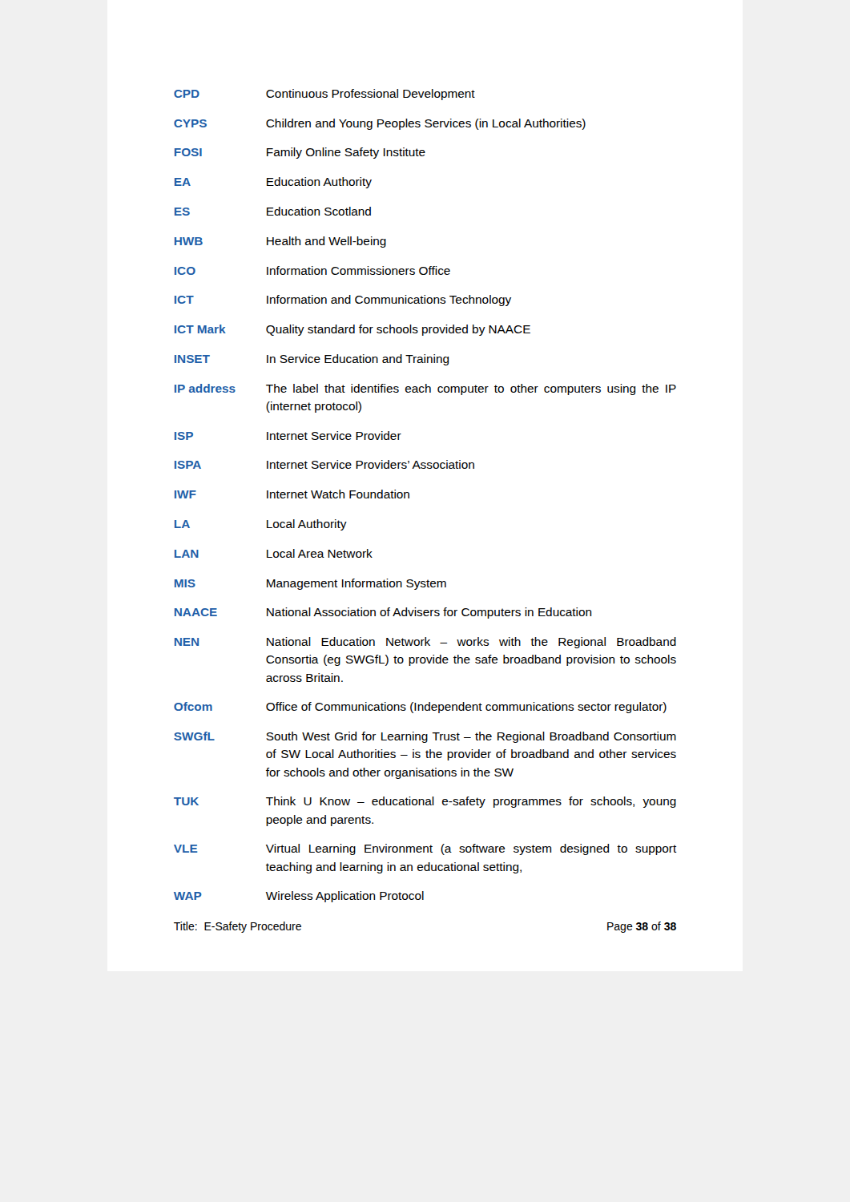CPD
Continuous Professional Development
CYPS
Children and Young Peoples Services (in Local Authorities)
FOSI
Family Online Safety Institute
EA
Education Authority
ES
Education Scotland
HWB
Health and Well-being
ICO
Information Commissioners Office
ICT
Information and Communications Technology
ICT Mark
Quality standard for schools provided by NAACE
INSET
In Service Education and Training
IP address
The label that identifies each computer to other computers using the IP (internet protocol)
ISP
Internet Service Provider
ISPA
Internet Service Providers’ Association
IWF
Internet Watch Foundation
LA
Local Authority
LAN
Local Area Network
MIS
Management Information System
NAACE
National Association of Advisers for Computers in Education
NEN
National Education Network – works with the Regional Broadband Consortia (eg SWGfL) to provide the safe broadband provision to schools across Britain.
Ofcom
Office of Communications (Independent communications sector regulator)
SWGfL
South West Grid for Learning Trust – the Regional Broadband Consortium of SW Local Authorities – is the provider of broadband and other services for schools and other organisations in the SW
TUK
Think U Know – educational e-safety programmes for schools, young people and parents.
VLE
Virtual Learning Environment (a software system designed to support teaching and learning in an educational setting,
WAP
Wireless Application Protocol
Title: E-Safety Procedure
Page 38 of 38